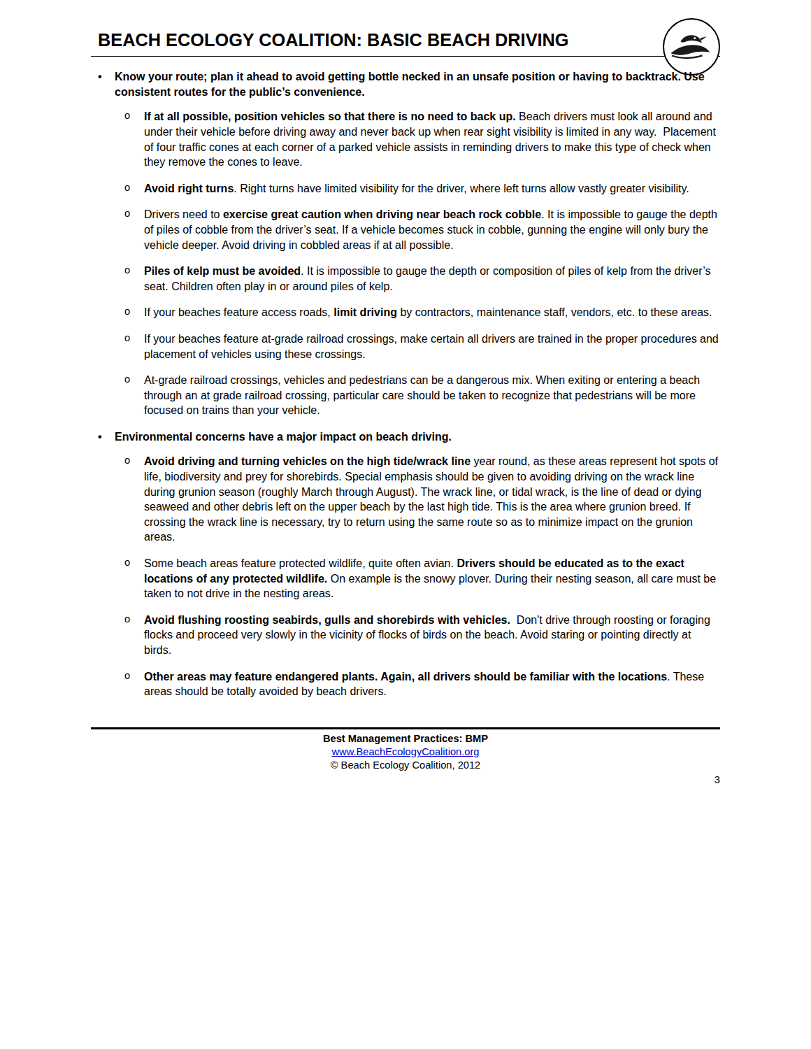BEACH ECOLOGY COALITION: BASIC BEACH DRIVING
Know your route; plan it ahead to avoid getting bottle necked in an unsafe position or having to backtrack. Use consistent routes for the public’s convenience.
If at all possible, position vehicles so that there is no need to back up. Beach drivers must look all around and under their vehicle before driving away and never back up when rear sight visibility is limited in any way. Placement of four traffic cones at each corner of a parked vehicle assists in reminding drivers to make this type of check when they remove the cones to leave.
Avoid right turns. Right turns have limited visibility for the driver, where left turns allow vastly greater visibility.
Drivers need to exercise great caution when driving near beach rock cobble. It is impossible to gauge the depth of piles of cobble from the driver’s seat. If a vehicle becomes stuck in cobble, gunning the engine will only bury the vehicle deeper. Avoid driving in cobbled areas if at all possible.
Piles of kelp must be avoided. It is impossible to gauge the depth or composition of piles of kelp from the driver’s seat. Children often play in or around piles of kelp.
If your beaches feature access roads, limit driving by contractors, maintenance staff, vendors, etc. to these areas.
If your beaches feature at-grade railroad crossings, make certain all drivers are trained in the proper procedures and placement of vehicles using these crossings.
At-grade railroad crossings, vehicles and pedestrians can be a dangerous mix. When exiting or entering a beach through an at grade railroad crossing, particular care should be taken to recognize that pedestrians will be more focused on trains than your vehicle.
Environmental concerns have a major impact on beach driving.
Avoid driving and turning vehicles on the high tide/wrack line year round, as these areas represent hot spots of life, biodiversity and prey for shorebirds. Special emphasis should be given to avoiding driving on the wrack line during grunion season (roughly March through August). The wrack line, or tidal wrack, is the line of dead or dying seaweed and other debris left on the upper beach by the last high tide. This is the area where grunion breed. If crossing the wrack line is necessary, try to return using the same route so as to minimize impact on the grunion areas.
Some beach areas feature protected wildlife, quite often avian. Drivers should be educated as to the exact locations of any protected wildlife. On example is the snowy plover. During their nesting season, all care must be taken to not drive in the nesting areas.
Avoid flushing roosting seabirds, gulls and shorebirds with vehicles. Don't drive through roosting or foraging flocks and proceed very slowly in the vicinity of flocks of birds on the beach. Avoid staring or pointing directly at birds.
Other areas may feature endangered plants. Again, all drivers should be familiar with the locations. These areas should be totally avoided by beach drivers.
Best Management Practices: BMP
www.BeachEcologyCoalition.org
© Beach Ecology Coalition, 2012
3